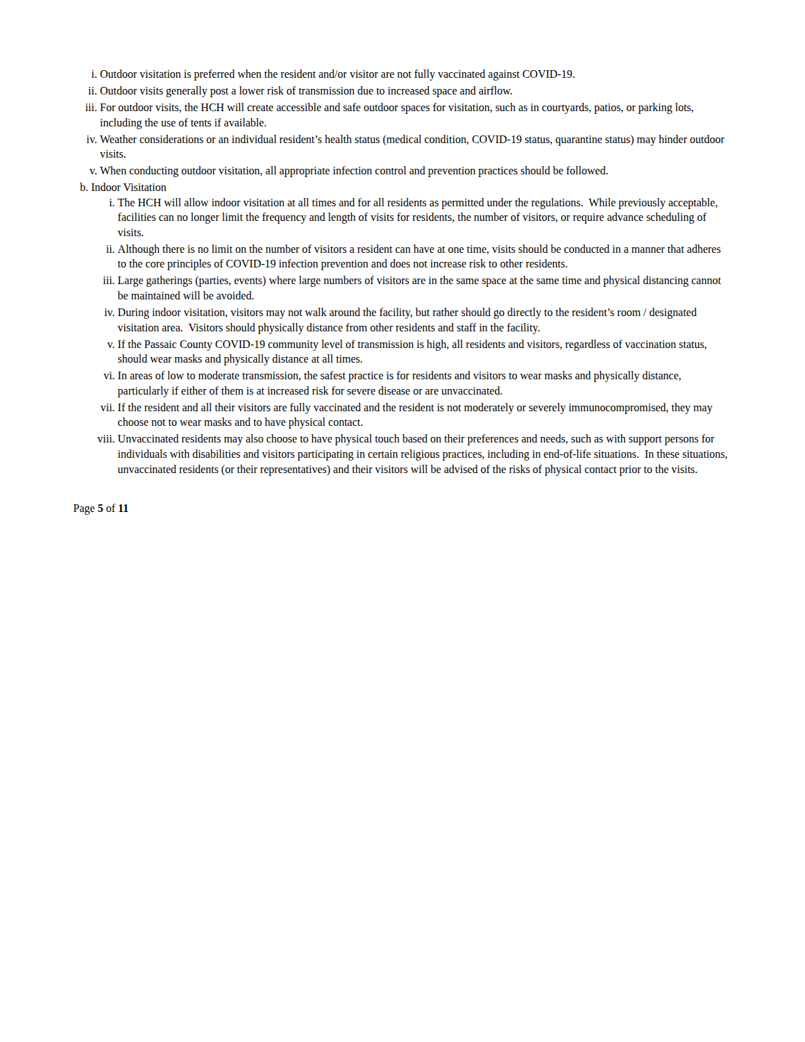Outdoor visitation is preferred when the resident and/or visitor are not fully vaccinated against COVID-19.
Outdoor visits generally post a lower risk of transmission due to increased space and airflow.
For outdoor visits, the HCH will create accessible and safe outdoor spaces for visitation, such as in courtyards, patios, or parking lots, including the use of tents if available.
Weather considerations or an individual resident’s health status (medical condition, COVID-19 status, quarantine status) may hinder outdoor visits.
When conducting outdoor visitation, all appropriate infection control and prevention practices should be followed.
Indoor Visitation
The HCH will allow indoor visitation at all times and for all residents as permitted under the regulations. While previously acceptable, facilities can no longer limit the frequency and length of visits for residents, the number of visitors, or require advance scheduling of visits.
Although there is no limit on the number of visitors a resident can have at one time, visits should be conducted in a manner that adheres to the core principles of COVID-19 infection prevention and does not increase risk to other residents.
Large gatherings (parties, events) where large numbers of visitors are in the same space at the same time and physical distancing cannot be maintained will be avoided.
During indoor visitation, visitors may not walk around the facility, but rather should go directly to the resident’s room / designated visitation area. Visitors should physically distance from other residents and staff in the facility.
If the Passaic County COVID-19 community level of transmission is high, all residents and visitors, regardless of vaccination status, should wear masks and physically distance at all times.
In areas of low to moderate transmission, the safest practice is for residents and visitors to wear masks and physically distance, particularly if either of them is at increased risk for severe disease or are unvaccinated.
If the resident and all their visitors are fully vaccinated and the resident is not moderately or severely immunocompromised, they may choose not to wear masks and to have physical contact.
Unvaccinated residents may also choose to have physical touch based on their preferences and needs, such as with support persons for individuals with disabilities and visitors participating in certain religious practices, including in end-of-life situations. In these situations, unvaccinated residents (or their representatives) and their visitors will be advised of the risks of physical contact prior to the visits.
Page 5 of 11